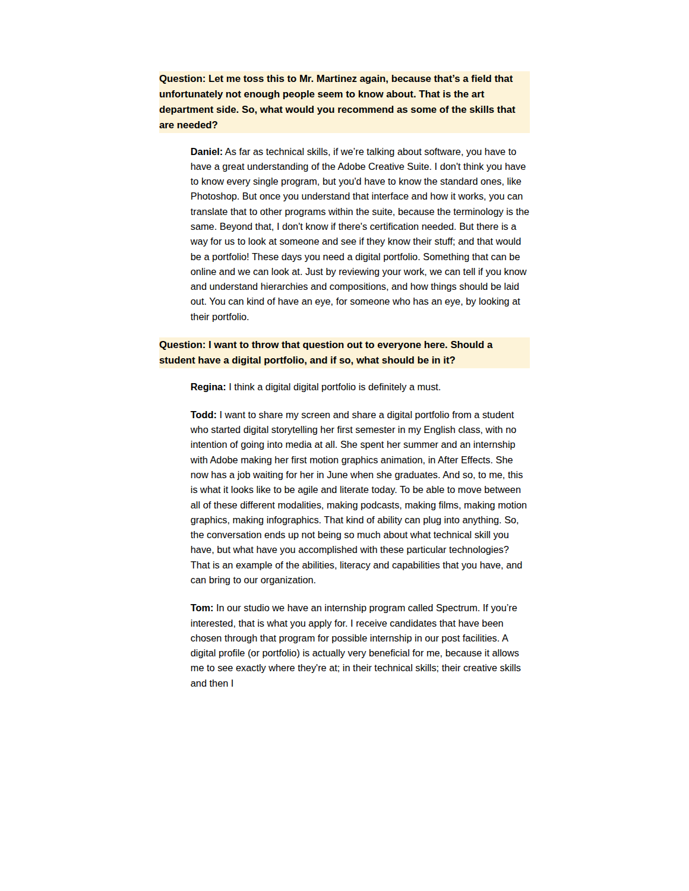Question: Let me toss this to Mr. Martinez again, because that’s a field that unfortunately not enough people seem to know about. That is the art department side. So, what would you recommend as some of the skills that are needed?
Daniel: As far as technical skills, if we’re talking about software, you have to have a great understanding of the Adobe Creative Suite. I don't think you have to know every single program, but you'd have to know the standard ones, like Photoshop. But once you understand that interface and how it works, you can translate that to other programs within the suite, because the terminology is the same. Beyond that, I don't know if there's certification needed. But there is a way for us to look at someone and see if they know their stuff; and that would be a portfolio! These days you need a digital portfolio. Something that can be online and we can look at. Just by reviewing your work, we can tell if you know and understand hierarchies and compositions, and how things should be laid out. You can kind of have an eye, for someone who has an eye, by looking at their portfolio.
Question: I want to throw that question out to everyone here. Should a student have a digital portfolio, and if so, what should be in it?
Regina: I think a digital digital portfolio is definitely a must.
Todd: I want to share my screen and share a digital portfolio from a student who started digital storytelling her first semester in my English class, with no intention of going into media at all. She spent her summer and an internship with Adobe making her first motion graphics animation, in After Effects. She now has a job waiting for her in June when she graduates. And so, to me, this is what it looks like to be agile and literate today. To be able to move between all of these different modalities, making podcasts, making films, making motion graphics, making infographics. That kind of ability can plug into anything. So, the conversation ends up not being so much about what technical skill you have, but what have you accomplished with these particular technologies? That is an example of the abilities, literacy and capabilities that you have, and can bring to our organization.
Tom: In our studio we have an internship program called Spectrum. If you’re interested, that is what you apply for. I receive candidates that have been chosen through that program for possible internship in our post facilities. A digital profile (or portfolio) is actually very beneficial for me, because it allows me to see exactly where they're at; in their technical skills; their creative skills and then I